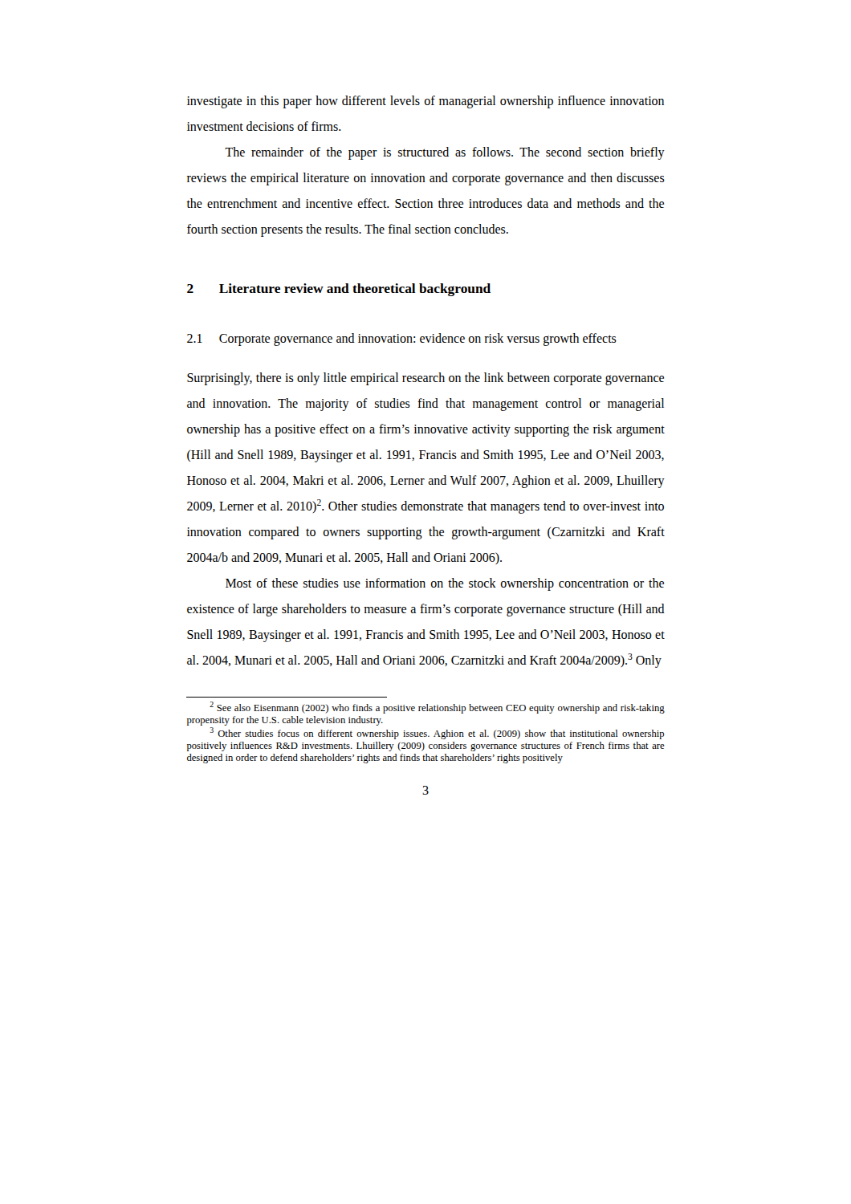investigate in this paper how different levels of managerial ownership influence innovation investment decisions of firms.
The remainder of the paper is structured as follows. The second section briefly reviews the empirical literature on innovation and corporate governance and then discusses the entrenchment and incentive effect. Section three introduces data and methods and the fourth section presents the results. The final section concludes.
2 Literature review and theoretical background
2.1 Corporate governance and innovation: evidence on risk versus growth effects
Surprisingly, there is only little empirical research on the link between corporate governance and innovation. The majority of studies find that management control or managerial ownership has a positive effect on a firm’s innovative activity supporting the risk argument (Hill and Snell 1989, Baysinger et al. 1991, Francis and Smith 1995, Lee and O’Neil 2003, Honoso et al. 2004, Makri et al. 2006, Lerner and Wulf 2007, Aghion et al. 2009, Lhuillery 2009, Lerner et al. 2010)2. Other studies demonstrate that managers tend to over-invest into innovation compared to owners supporting the growth-argument (Czarnitzki and Kraft 2004a/b and 2009, Munari et al. 2005, Hall and Oriani 2006).
Most of these studies use information on the stock ownership concentration or the existence of large shareholders to measure a firm’s corporate governance structure (Hill and Snell 1989, Baysinger et al. 1991, Francis and Smith 1995, Lee and O’Neil 2003, Honoso et al. 2004, Munari et al. 2005, Hall and Oriani 2006, Czarnitzki and Kraft 2004a/2009).3 Only
2 See also Eisenmann (2002) who finds a positive relationship between CEO equity ownership and risk-taking propensity for the U.S. cable television industry.
3 Other studies focus on different ownership issues. Aghion et al. (2009) show that institutional ownership positively influences R&D investments. Lhuillery (2009) considers governance structures of French firms that are designed in order to defend shareholders’ rights and finds that shareholders’ rights positively
3